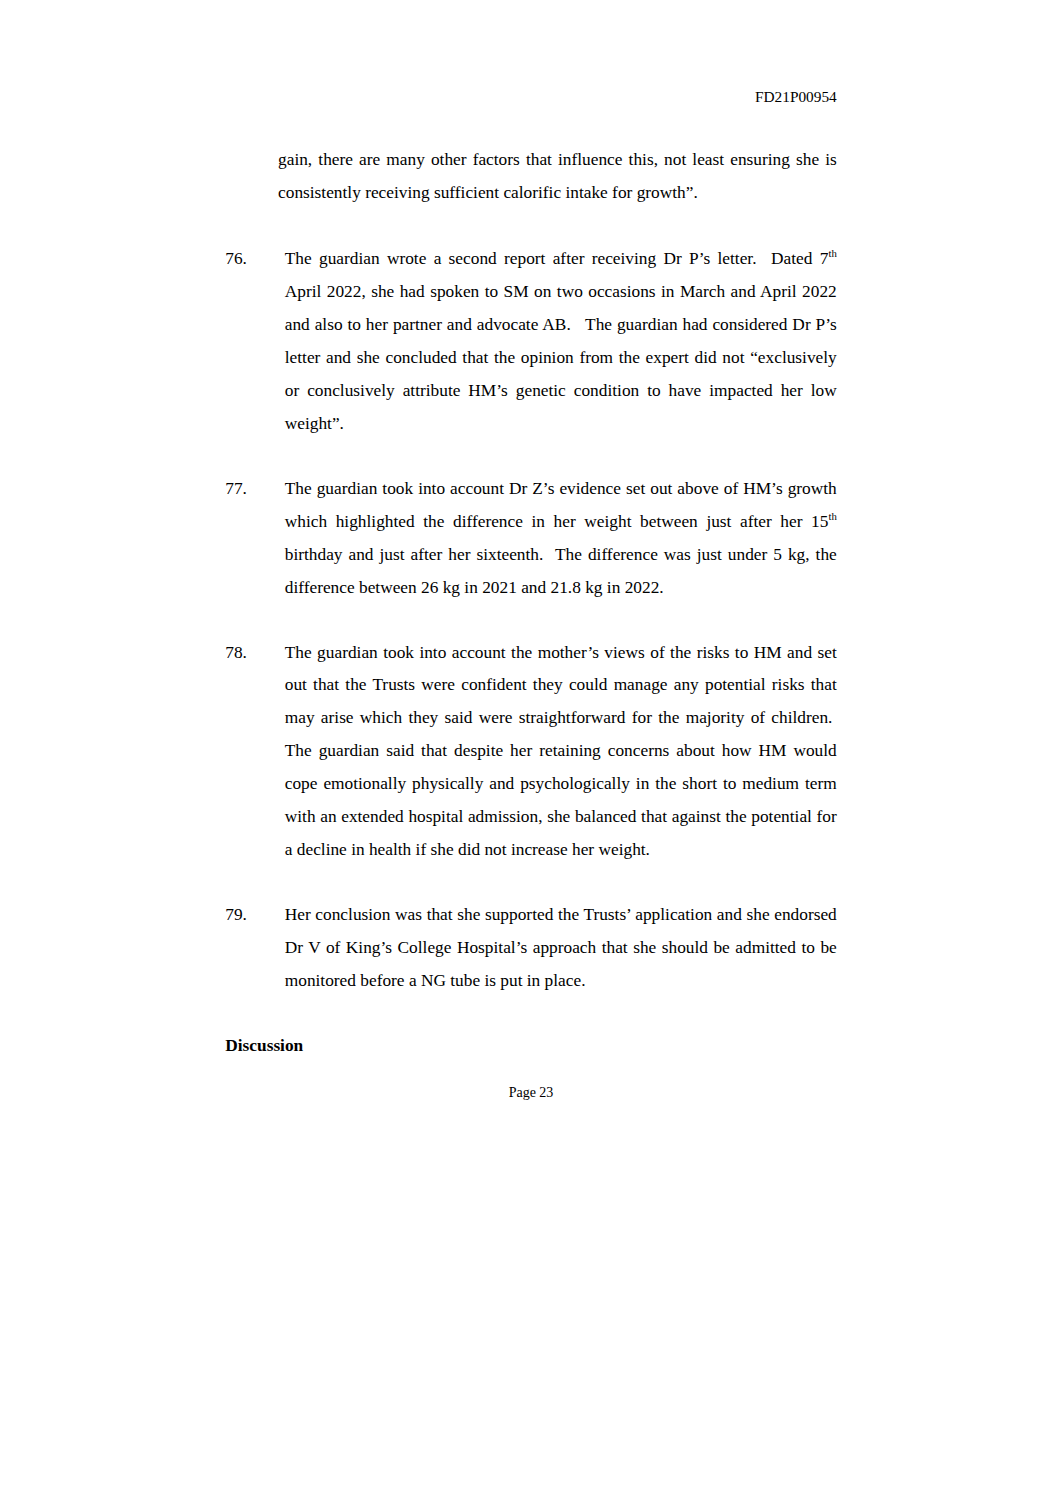FD21P00954
gain, there are many other factors that influence this, not least ensuring she is consistently receiving sufficient calorific intake for growth”.
76. The guardian wrote a second report after receiving Dr P’s letter. Dated 7th April 2022, she had spoken to SM on two occasions in March and April 2022 and also to her partner and advocate AB. The guardian had considered Dr P’s letter and she concluded that the opinion from the expert did not “exclusively or conclusively attribute HM’s genetic condition to have impacted her low weight”.
77. The guardian took into account Dr Z’s evidence set out above of HM’s growth which highlighted the difference in her weight between just after her 15th birthday and just after her sixteenth. The difference was just under 5 kg, the difference between 26 kg in 2021 and 21.8 kg in 2022.
78. The guardian took into account the mother’s views of the risks to HM and set out that the Trusts were confident they could manage any potential risks that may arise which they said were straightforward for the majority of children. The guardian said that despite her retaining concerns about how HM would cope emotionally physically and psychologically in the short to medium term with an extended hospital admission, she balanced that against the potential for a decline in health if she did not increase her weight.
79. Her conclusion was that she supported the Trusts’ application and she endorsed Dr V of King’s College Hospital’s approach that she should be admitted to be monitored before a NG tube is put in place.
Discussion
Page 23